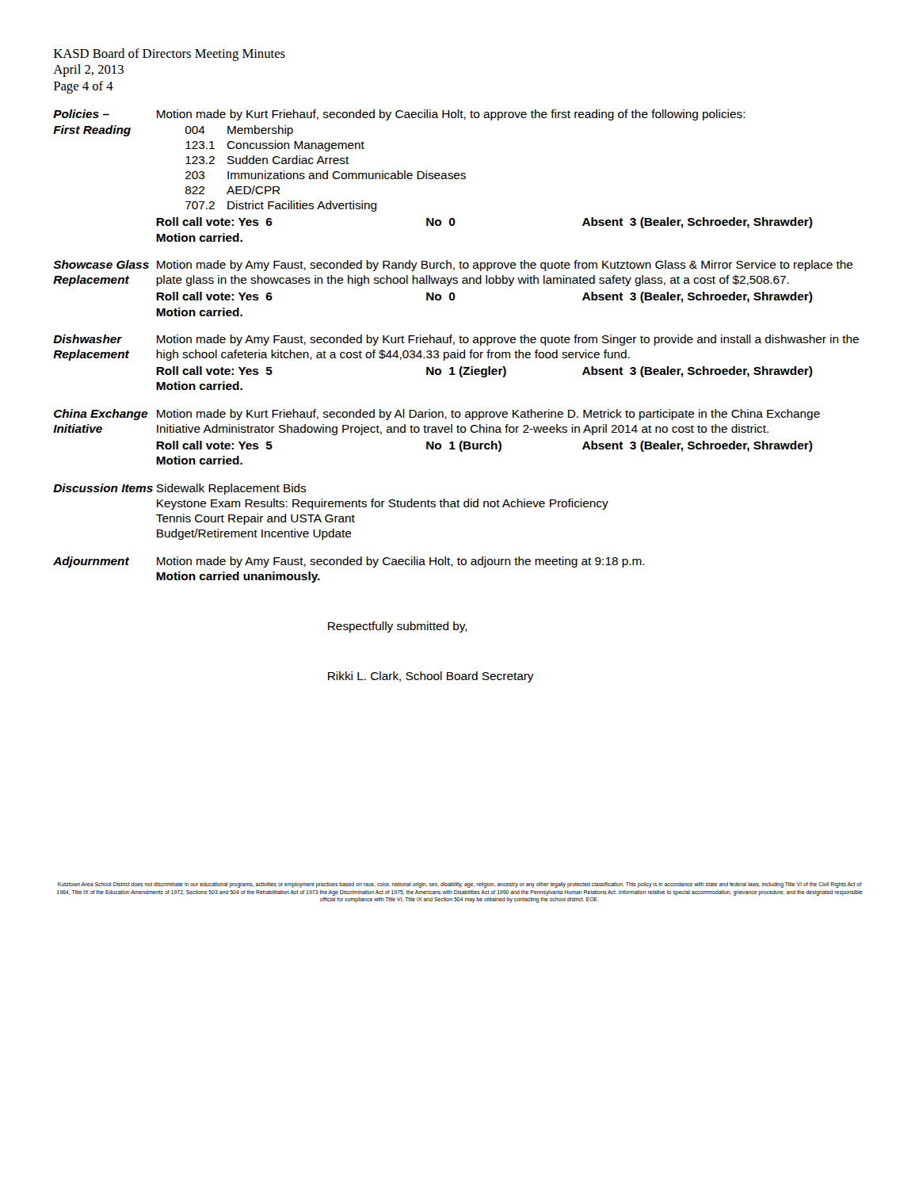KASD Board of Directors Meeting Minutes
April 2, 2013
Page 4 of 4
| Policies – First Reading | Motion made by Kurt Friehauf, seconded by Caecilia Holt, to approve the first reading of the following policies: / 004 / Membership / / 123.1 / Concussion Management / / 123.2 / Sudden Cardiac Arrest / / 203 / Immunizations and Communicable Diseases / / 822 / AED/CPR / / 707.2 / District Facilities Advertising / / Roll call vote: Yes 6 / No 0 / Absent 3 (Bealer, Schroeder, Shrawder) / Motion carried. |
| Showcase Glass Replacement | Motion made by Amy Faust, seconded by Randy Burch, to approve the quote from Kutztown Glass & Mirror Service to replace the plate glass in the showcases in the high school hallways and lobby with laminated safety glass, at a cost of $2,508.67. / Roll call vote: Yes 6 / No 0 / Absent 3 (Bealer, Schroeder, Shrawder) / Motion carried. |
| Dishwasher Replacement | Motion made by Amy Faust, seconded by Kurt Friehauf, to approve the quote from Singer to provide and install a dishwasher in the high school cafeteria kitchen, at a cost of $44,034.33 paid for from the food service fund. / Roll call vote: Yes 5 / No 1 (Ziegler) / Absent 3 (Bealer, Schroeder, Shrawder) / Motion carried. |
| China Exchange Initiative | Motion made by Kurt Friehauf, seconded by Al Darion, to approve Katherine D. Metrick to participate in the China Exchange Initiative Administrator Shadowing Project, and to travel to China for 2-weeks in April 2014 at no cost to the district. / Roll call vote: Yes 5 / No 1 (Burch) / Absent 3 (Bealer, Schroeder, Shrawder) / Motion carried. |
| Discussion Items | Sidewalk Replacement Bids Keystone Exam Results: Requirements for Students that did not Achieve Proficiency Tennis Court Repair and USTA Grant Budget/Retirement Incentive Update |
| Adjournment | Motion made by Amy Faust, seconded by Caecilia Holt, to adjourn the meeting at 9:18 p.m. Motion carried unanimously. |
Respectfully submitted by,
Rikki L. Clark, School Board Secretary
Kutztown Area School District does not discriminate in our educational programs, activities or employment practices based on race, color, national origin, sex, disability, age, religion, ancestry or any other legally protected classification. This policy is in accordance with state and federal laws, including Title VI of the Civil Rights Act of 1964, Title IX of the Education Amendments of 1972, Sections 503 and 504 of the Rehabilitation Act of 1973 the Age Discrimination Act of 1975, the Americans with Disabilities Act of 1990 and the Pennsylvania Human Relations Act. Information relative to special accommodation, grievance procedure, and the designated responsible official for compliance with Title VI, Title IX and Section 504 may be obtained by contacting the school district. EOE.